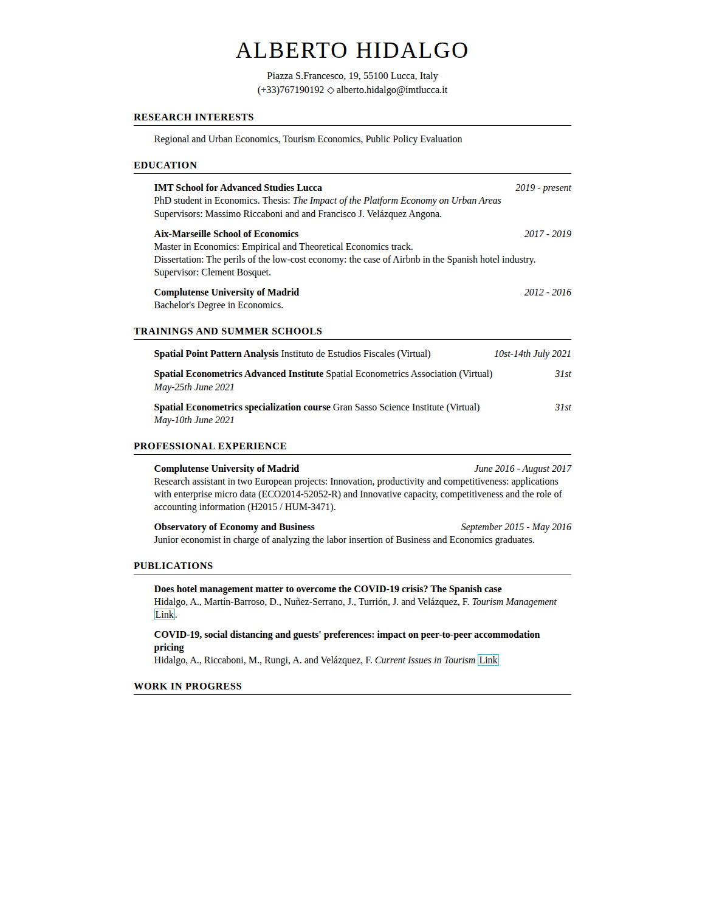ALBERTO HIDALGO
Piazza S.Francesco, 19, 55100 Lucca, Italy (+33)767190192 ◇ alberto.hidalgo@imtlucca.it
Research Interests
Regional and Urban Economics, Tourism Economics, Public Policy Evaluation
Education
IMT School for Advanced Studies Lucca 2019 - present
PhD student in Economics. Thesis: The Impact of the Platform Economy on Urban Areas
Supervisors: Massimo Riccaboni and and Francisco J. Velázquez Angona.
Aix-Marseille School of Economics 2017 - 2019
Master in Economics: Empirical and Theoretical Economics track.
Dissertation: The perils of the low-cost economy: the case of Airbnb in the Spanish hotel industry.
Supervisor: Clement Bosquet.
Complutense University of Madrid 2012 - 2016
Bachelor's Degree in Economics.
Trainings and Summer Schools
Spatial Point Pattern Analysis Instituto de Estudios Fiscales (Virtual) 10st-14th July 2021
Spatial Econometrics Advanced Institute Spatial Econometrics Association (Virtual) 31st
May-25th June 2021
Spatial Econometrics specialization course Gran Sasso Science Institute (Virtual) 31st
May-10th June 2021
Professional Experience
Complutense University of Madrid June 2016 - August 2017
Research assistant in two European projects: Innovation, productivity and competitiveness: applications with enterprise micro data (ECO2014-52052-R) and Innovative capacity, competitiveness and the role of accounting information (H2015 / HUM-3471).
Observatory of Economy and Business September 2015 - May 2016
Junior economist in charge of analyzing the labor insertion of Business and Economics graduates.
Publications
Does hotel management matter to overcome the COVID-19 crisis? The Spanish case Hidalgo, A., Martín-Barroso, D., Nuñez-Serrano, J., Turrión, J. and Velázquez, F. Tourism Management Link.
COVID-19, social distancing and guests' preferences: impact on peer-to-peer accommodation pricing Hidalgo, A., Riccaboni, M., Rungi, A. and Velázquez, F. Current Issues in Tourism Link
Work in Progress